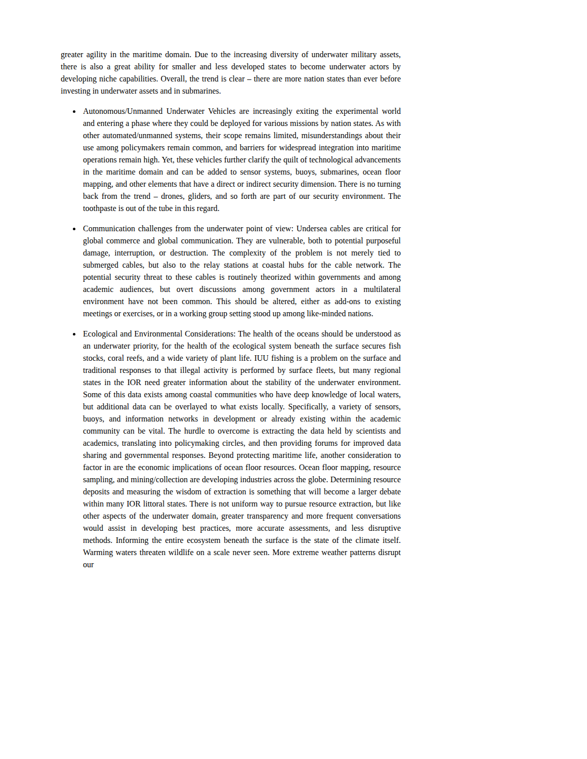greater agility in the maritime domain. Due to the increasing diversity of underwater military assets, there is also a great ability for smaller and less developed states to become underwater actors by developing niche capabilities. Overall, the trend is clear – there are more nation states than ever before investing in underwater assets and in submarines.
Autonomous/Unmanned Underwater Vehicles are increasingly exiting the experimental world and entering a phase where they could be deployed for various missions by nation states. As with other automated/unmanned systems, their scope remains limited, misunderstandings about their use among policymakers remain common, and barriers for widespread integration into maritime operations remain high. Yet, these vehicles further clarify the quilt of technological advancements in the maritime domain and can be added to sensor systems, buoys, submarines, ocean floor mapping, and other elements that have a direct or indirect security dimension. There is no turning back from the trend – drones, gliders, and so forth are part of our security environment. The toothpaste is out of the tube in this regard.
Communication challenges from the underwater point of view: Undersea cables are critical for global commerce and global communication. They are vulnerable, both to potential purposeful damage, interruption, or destruction. The complexity of the problem is not merely tied to submerged cables, but also to the relay stations at coastal hubs for the cable network. The potential security threat to these cables is routinely theorized within governments and among academic audiences, but overt discussions among government actors in a multilateral environment have not been common. This should be altered, either as add-ons to existing meetings or exercises, or in a working group setting stood up among like-minded nations.
Ecological and Environmental Considerations: The health of the oceans should be understood as an underwater priority, for the health of the ecological system beneath the surface secures fish stocks, coral reefs, and a wide variety of plant life. IUU fishing is a problem on the surface and traditional responses to that illegal activity is performed by surface fleets, but many regional states in the IOR need greater information about the stability of the underwater environment. Some of this data exists among coastal communities who have deep knowledge of local waters, but additional data can be overlayed to what exists locally. Specifically, a variety of sensors, buoys, and information networks in development or already existing within the academic community can be vital. The hurdle to overcome is extracting the data held by scientists and academics, translating into policymaking circles, and then providing forums for improved data sharing and governmental responses. Beyond protecting maritime life, another consideration to factor in are the economic implications of ocean floor resources. Ocean floor mapping, resource sampling, and mining/collection are developing industries across the globe. Determining resource deposits and measuring the wisdom of extraction is something that will become a larger debate within many IOR littoral states. There is not uniform way to pursue resource extraction, but like other aspects of the underwater domain, greater transparency and more frequent conversations would assist in developing best practices, more accurate assessments, and less disruptive methods. Informing the entire ecosystem beneath the surface is the state of the climate itself. Warming waters threaten wildlife on a scale never seen. More extreme weather patterns disrupt our